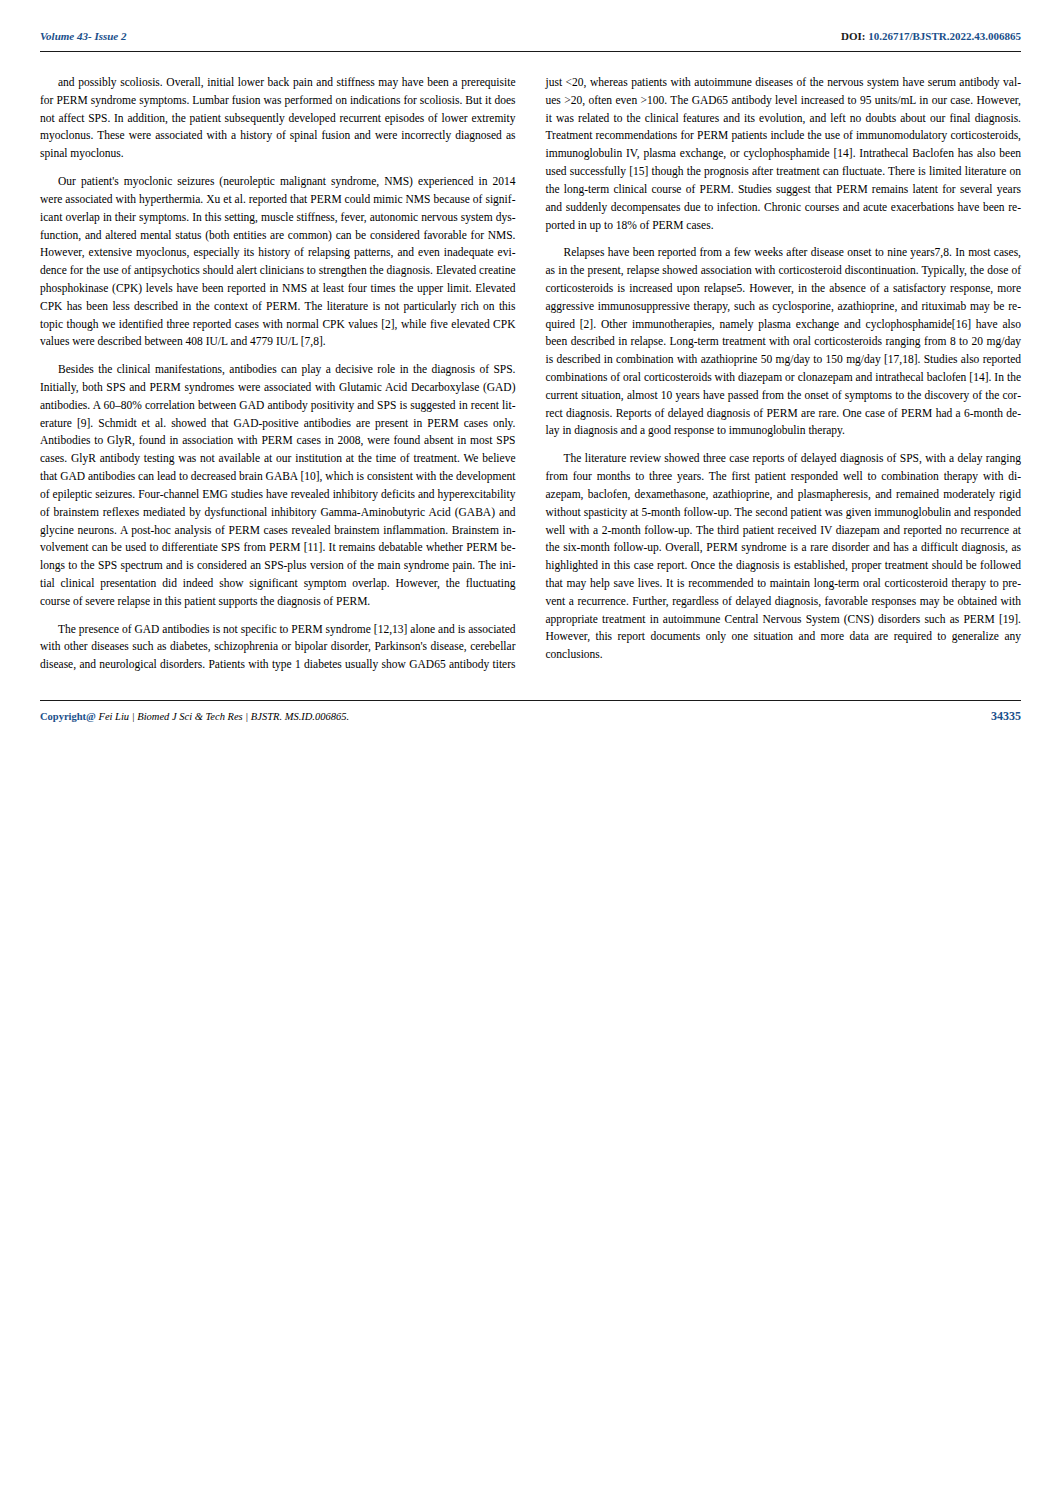Volume 43- Issue 2
DOI: 10.26717/BJSTR.2022.43.006865
and possibly scoliosis. Overall, initial lower back pain and stiffness may have been a prerequisite for PERM syndrome symptoms. Lumbar fusion was performed on indications for scoliosis. But it does not affect SPS. In addition, the patient subsequently developed recurrent episodes of lower extremity myoclonus. These were associated with a history of spinal fusion and were incorrectly diagnosed as spinal myoclonus.
Our patient's myoclonic seizures (neuroleptic malignant syndrome, NMS) experienced in 2014 were associated with hyperthermia. Xu et al. reported that PERM could mimic NMS because of significant overlap in their symptoms. In this setting, muscle stiffness, fever, autonomic nervous system dysfunction, and altered mental status (both entities are common) can be considered favorable for NMS. However, extensive myoclonus, especially its history of relapsing patterns, and even inadequate evidence for the use of antipsychotics should alert clinicians to strengthen the diagnosis. Elevated creatine phosphokinase (CPK) levels have been reported in NMS at least four times the upper limit. Elevated CPK has been less described in the context of PERM. The literature is not particularly rich on this topic though we identified three reported cases with normal CPK values [2], while five elevated CPK values were described between 408 IU/L and 4779 IU/L [7,8].
Besides the clinical manifestations, antibodies can play a decisive role in the diagnosis of SPS. Initially, both SPS and PERM syndromes were associated with Glutamic Acid Decarboxylase (GAD) antibodies. A 60–80% correlation between GAD antibody positivity and SPS is suggested in recent literature [9]. Schmidt et al. showed that GAD-positive antibodies are present in PERM cases only. Antibodies to GlyR, found in association with PERM cases in 2008, were found absent in most SPS cases. GlyR antibody testing was not available at our institution at the time of treatment. We believe that GAD antibodies can lead to decreased brain GABA [10], which is consistent with the development of epileptic seizures. Four-channel EMG studies have revealed inhibitory deficits and hyperexcitability of brainstem reflexes mediated by dysfunctional inhibitory Gamma-Aminobutyric Acid (GABA) and glycine neurons. A post-hoc analysis of PERM cases revealed brainstem inflammation. Brainstem involvement can be used to differentiate SPS from PERM [11]. It remains debatable whether PERM belongs to the SPS spectrum and is considered an SPS-plus version of the main syndrome pain. The initial clinical presentation did indeed show significant symptom overlap. However, the fluctuating course of severe relapse in this patient supports the diagnosis of PERM.
The presence of GAD antibodies is not specific to PERM syndrome [12,13] alone and is associated with other diseases such as diabetes, schizophrenia or bipolar disorder, Parkinson's disease, cerebellar disease, and neurological disorders. Patients with type 1 diabetes usually show GAD65 antibody titers just <20, whereas patients with autoimmune diseases of the nervous system have serum antibody values >20, often even >100. The GAD65 antibody level increased to 95 units/mL in our case. However, it was related to the clinical features and its evolution, and left no doubts about our final diagnosis. Treatment recommendations for PERM patients include the use of immunomodulatory corticosteroids, immunoglobulin IV, plasma exchange, or cyclophosphamide [14]. Intrathecal Baclofen has also been used successfully [15] though the prognosis after treatment can fluctuate. There is limited literature on the long-term clinical course of PERM. Studies suggest that PERM remains latent for several years and suddenly decompensates due to infection. Chronic courses and acute exacerbations have been reported in up to 18% of PERM cases.
Relapses have been reported from a few weeks after disease onset to nine years7,8. In most cases, as in the present, relapse showed association with corticosteroid discontinuation. Typically, the dose of corticosteroids is increased upon relapse5. However, in the absence of a satisfactory response, more aggressive immunosuppressive therapy, such as cyclosporine, azathioprine, and rituximab may be required [2]. Other immunotherapies, namely plasma exchange and cyclophosphamide[16] have also been described in relapse. Long-term treatment with oral corticosteroids ranging from 8 to 20 mg/day is described in combination with azathioprine 50 mg/day to 150 mg/day [17,18]. Studies also reported combinations of oral corticosteroids with diazepam or clonazepam and intrathecal baclofen [14]. In the current situation, almost 10 years have passed from the onset of symptoms to the discovery of the correct diagnosis. Reports of delayed diagnosis of PERM are rare. One case of PERM had a 6-month delay in diagnosis and a good response to immunoglobulin therapy.
The literature review showed three case reports of delayed diagnosis of SPS, with a delay ranging from four months to three years. The first patient responded well to combination therapy with diazepam, baclofen, dexamethasone, azathioprine, and plasmapheresis, and remained moderately rigid without spasticity at 5-month follow-up. The second patient was given immunoglobulin and responded well with a 2-month follow-up. The third patient received IV diazepam and reported no recurrence at the six-month follow-up. Overall, PERM syndrome is a rare disorder and has a difficult diagnosis, as highlighted in this case report. Once the diagnosis is established, proper treatment should be followed that may help save lives. It is recommended to maintain long-term oral corticosteroid therapy to prevent a recurrence. Further, regardless of delayed diagnosis, favorable responses may be obtained with appropriate treatment in autoimmune Central Nervous System (CNS) disorders such as PERM [19]. However, this report documents only one situation and more data are required to generalize any conclusions.
Copyright@ Fei Liu | Biomed J Sci & Tech Res | BJSTR. MS.ID.006865.
34335